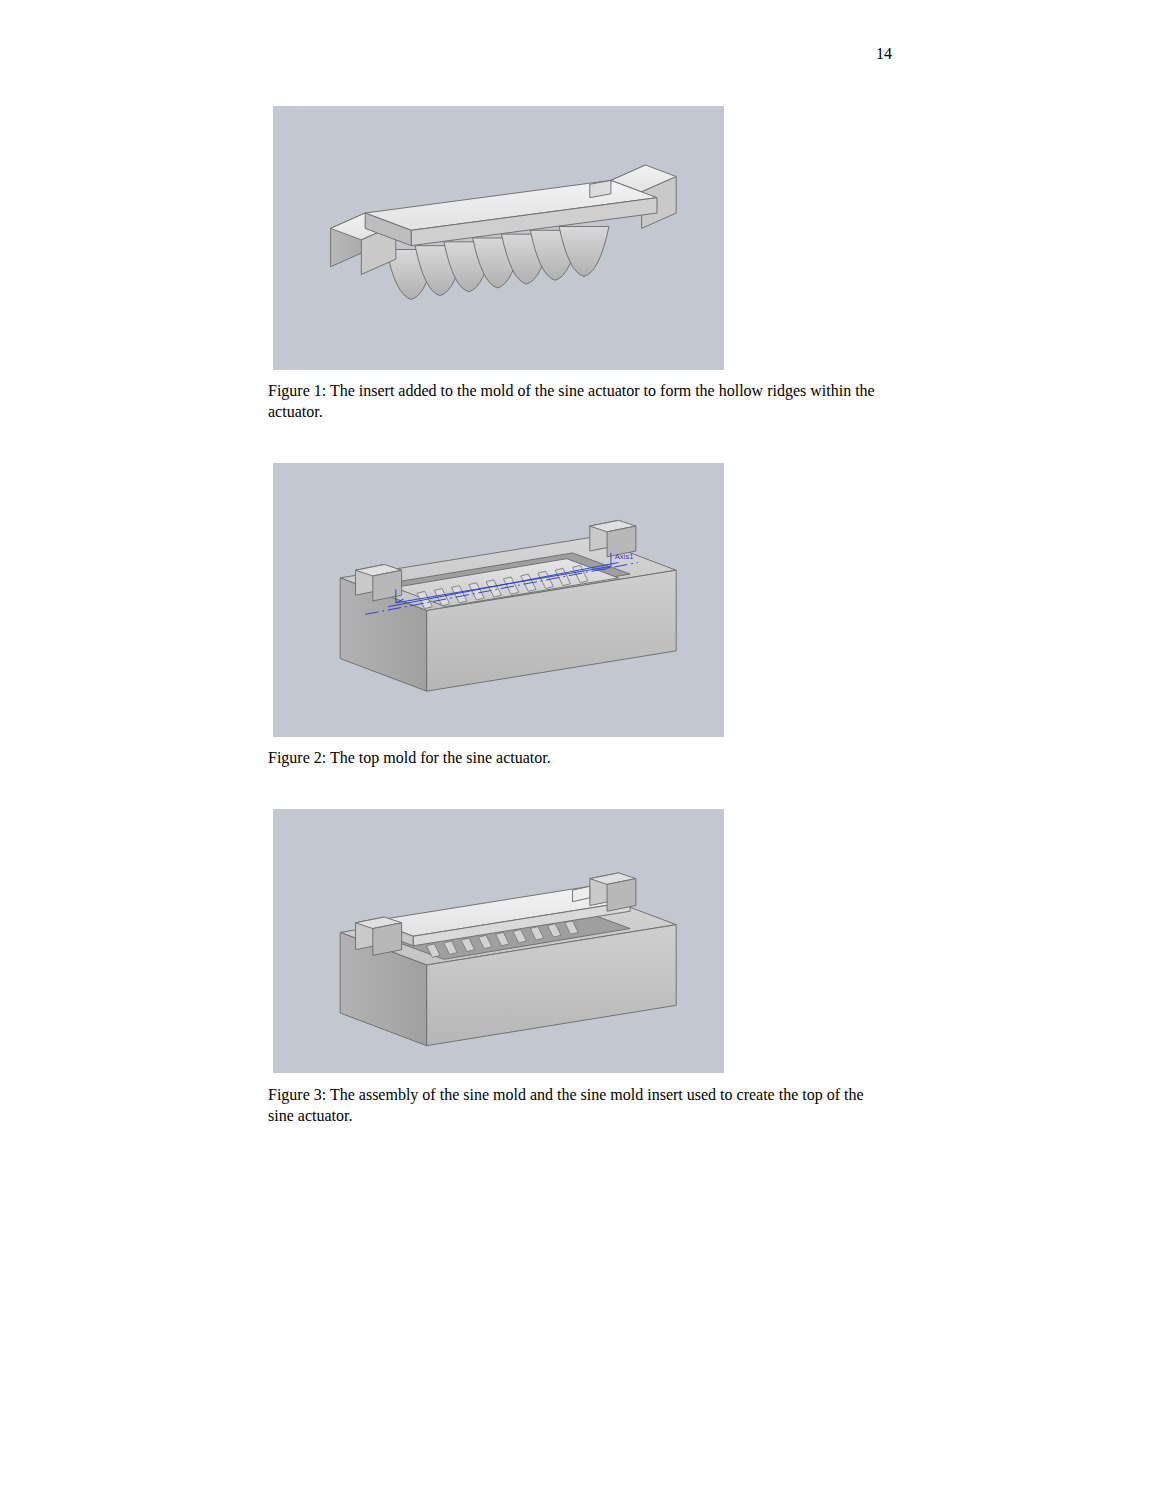14
Figure 1: The insert added to the mold of the sine actuator to form the hollow ridges within the actuator.
Axis1
Figure 2: The top mold for the sine actuator.
Figure 3: The assembly of the sine mold and the sine mold insert used to create the top of the sine actuator.